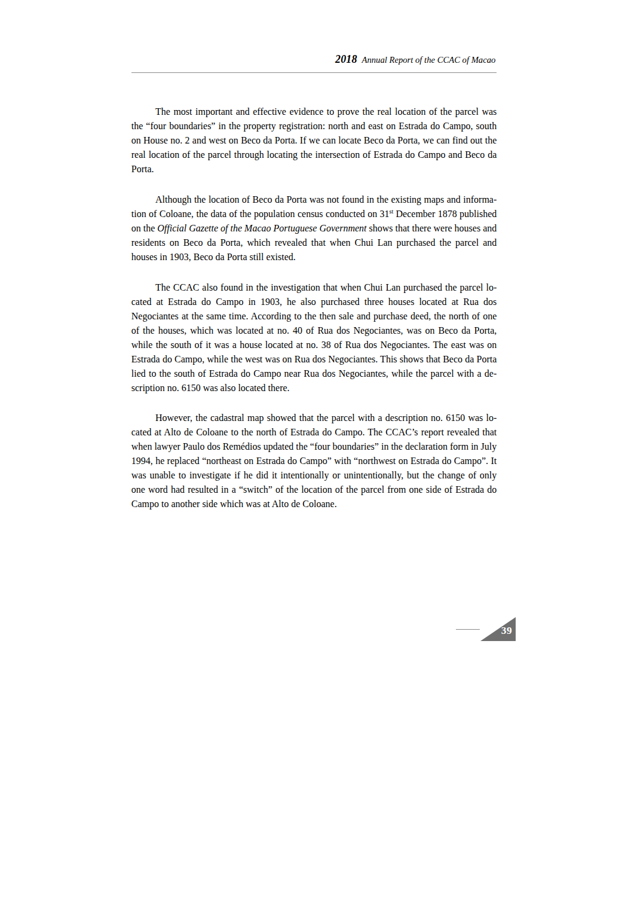2018 Annual Report of the CCAC of Macao
The most important and effective evidence to prove the real location of the parcel was the “four boundaries” in the property registration: north and east on Estrada do Campo, south on House no. 2 and west on Beco da Porta. If we can locate Beco da Porta, we can find out the real location of the parcel through locating the intersection of Estrada do Campo and Beco da Porta.
Although the location of Beco da Porta was not found in the existing maps and information of Coloane, the data of the population census conducted on 31st December 1878 published on the Official Gazette of the Macao Portuguese Government shows that there were houses and residents on Beco da Porta, which revealed that when Chui Lan purchased the parcel and houses in 1903, Beco da Porta still existed.
The CCAC also found in the investigation that when Chui Lan purchased the parcel located at Estrada do Campo in 1903, he also purchased three houses located at Rua dos Negociantes at the same time. According to the then sale and purchase deed, the north of one of the houses, which was located at no. 40 of Rua dos Negociantes, was on Beco da Porta, while the south of it was a house located at no. 38 of Rua dos Negociantes. The east was on Estrada do Campo, while the west was on Rua dos Negociantes. This shows that Beco da Porta lied to the south of Estrada do Campo near Rua dos Negociantes, while the parcel with a description no. 6150 was also located there.
However, the cadastral map showed that the parcel with a description no. 6150 was located at Alto de Coloane to the north of Estrada do Campo. The CCAC’s report revealed that when lawyer Paulo dos Remédios updated the “four boundaries” in the declaration form in July 1994, he replaced “northeast on Estrada do Campo” with “northwest on Estrada do Campo”. It was unable to investigate if he did it intentionally or unintentionally, but the change of only one word had resulted in a “switch” of the location of the parcel from one side of Estrada do Campo to another side which was at Alto de Coloane.
39